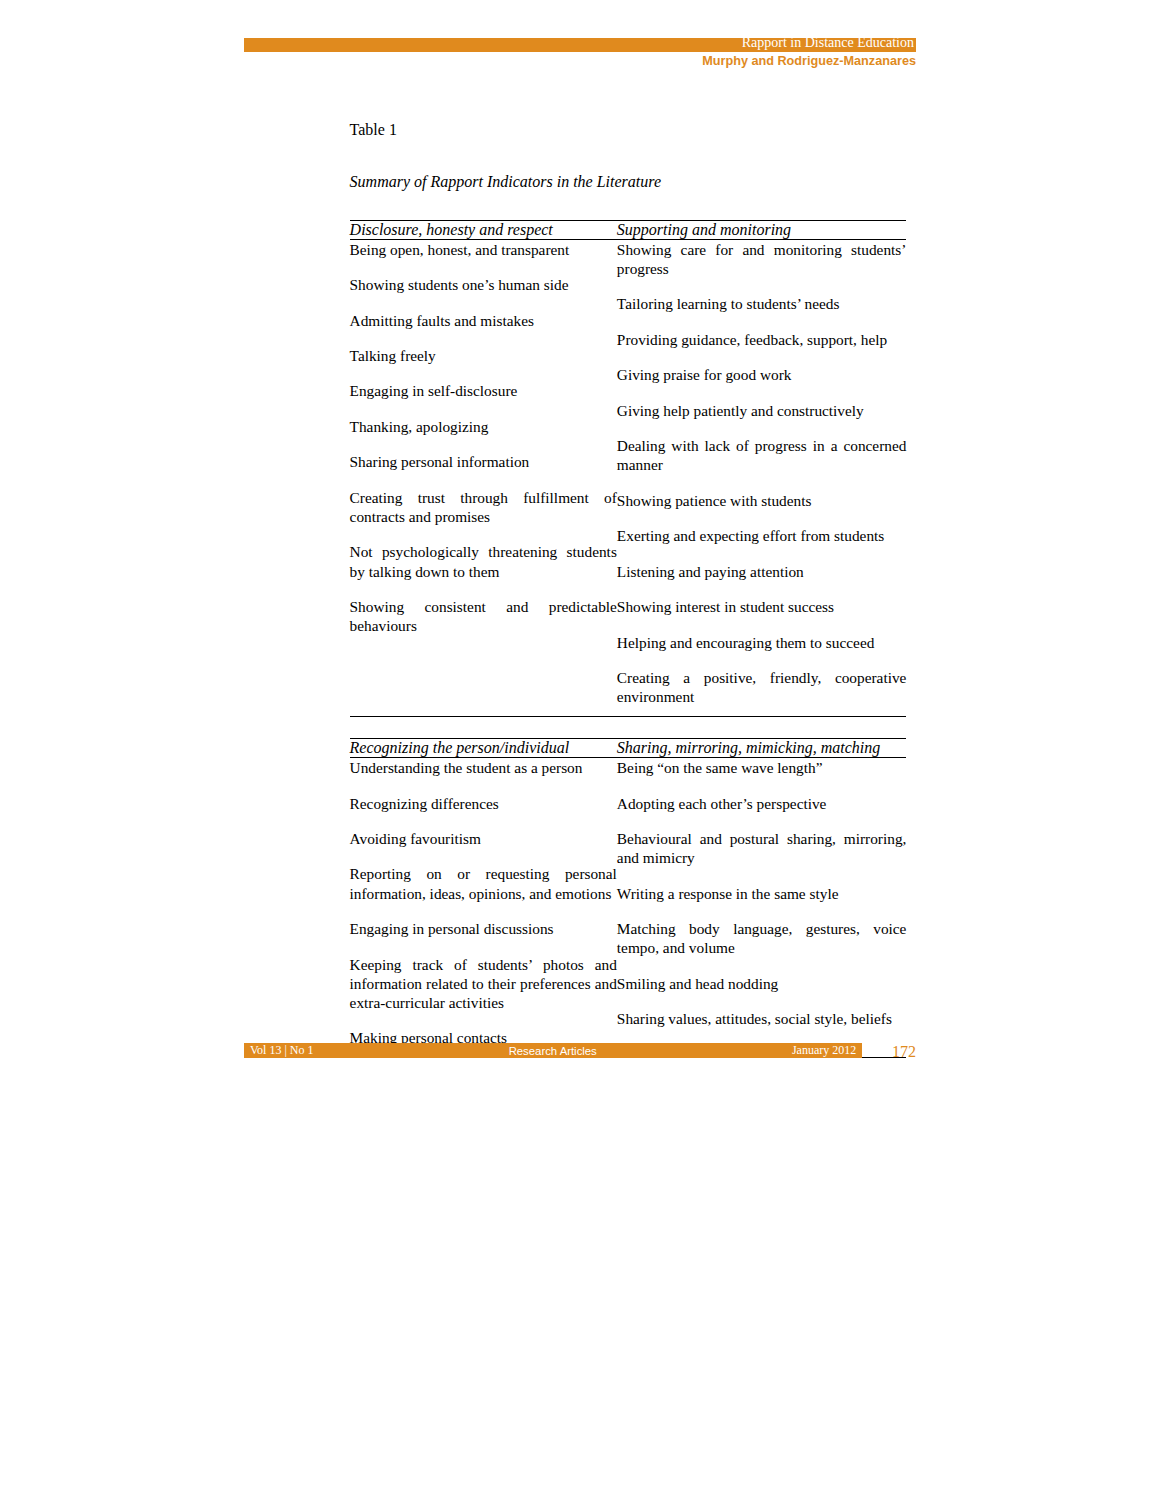Rapport in Distance Education
Murphy and Rodriguez-Manzanares
Table 1
Summary of Rapport Indicators in the Literature
| Disclosure, honesty and respect | Supporting and monitoring |
| Being open, honest, and transparent Showing students one’s human side Admitting faults and mistakes Talking freely Engaging in self-disclosure Thanking, apologizing Sharing personal information Creating trust through fulfillment of contracts and promises Not psychologically threatening students by talking down to them Showing consistent and predictable behaviours | Showing care for and monitoring students’ progress Tailoring learning to students’ needs Providing guidance, feedback, support, help Giving praise for good work Giving help patiently and constructively Dealing with lack of progress in a concerned manner Showing patience with students Exerting and expecting effort from students Listening and paying attention Showing interest in student success Helping and encouraging them to succeed Creating a positive, friendly, cooperative environment |
| Recognizing the person/individual | Sharing, mirroring, mimicking, matching |
| Understanding the student as a person Recognizing differences Avoiding favouritism Reporting on or requesting personal information, ideas, opinions, and emotions Engaging in personal discussions Keeping track of students’ photos and information related to their preferences and extra-curricular activities Making personal contacts | Being “on the same wave length” Adopting each other’s perspective Behavioural and postural sharing, mirroring, and mimicry Writing a response in the same style Matching body language, gestures, voice tempo, and volume Smiling and head nodding Sharing values, attitudes, social style, beliefs |
Vol 13 | No 1 Research Articles January 2012
172